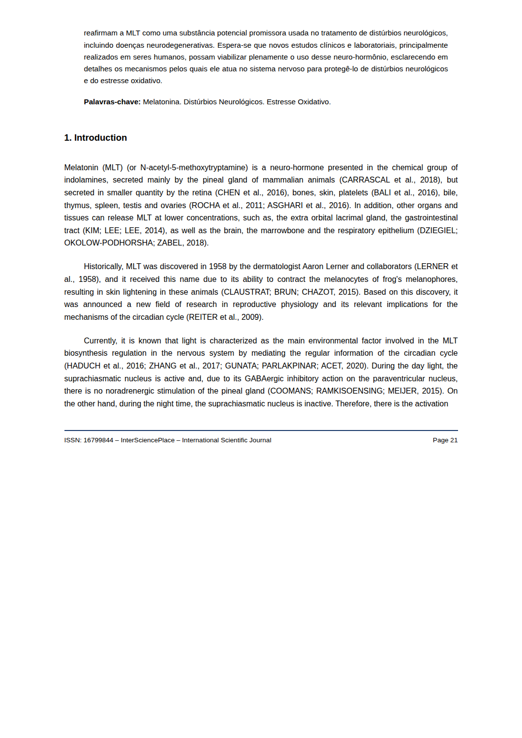reafirmam a MLT como uma substância potencial promissora usada no tratamento de distúrbios neurológicos, incluindo doenças neurodegenerativas. Espera-se que novos estudos clínicos e laboratoriais, principalmente realizados em seres humanos, possam viabilizar plenamente o uso desse neuro-hormônio, esclarecendo em detalhes os mecanismos pelos quais ele atua no sistema nervoso para protegê-lo de distúrbios neurológicos e do estresse oxidativo.
Palavras-chave: Melatonina. Distúrbios Neurológicos. Estresse Oxidativo.
1. Introduction
Melatonin (MLT) (or N-acetyl-5-methoxytryptamine) is a neuro-hormone presented in the chemical group of indolamines, secreted mainly by the pineal gland of mammalian animals (CARRASCAL et al., 2018), but secreted in smaller quantity by the retina (CHEN et al., 2016), bones, skin, platelets (BALI et al., 2016), bile, thymus, spleen, testis and ovaries (ROCHA et al., 2011; ASGHARI et al., 2016). In addition, other organs and tissues can release MLT at lower concentrations, such as, the extra orbital lacrimal gland, the gastrointestinal tract (KIM; LEE; LEE, 2014), as well as the brain, the marrowbone and the respiratory epithelium (DZIEGIEL; OKOLOW-PODHORSHA; ZABEL, 2018).
Historically, MLT was discovered in 1958 by the dermatologist Aaron Lerner and collaborators (LERNER et al., 1958), and it received this name due to its ability to contract the melanocytes of frog's melanophores, resulting in skin lightening in these animals (CLAUSTRAT; BRUN; CHAZOT, 2015). Based on this discovery, it was announced a new field of research in reproductive physiology and its relevant implications for the mechanisms of the circadian cycle (REITER et al., 2009).
Currently, it is known that light is characterized as the main environmental factor involved in the MLT biosynthesis regulation in the nervous system by mediating the regular information of the circadian cycle (HADUCH et al., 2016; ZHANG et al., 2017; GUNATA; PARLAKPINAR; ACET, 2020). During the day light, the suprachiasmatic nucleus is active and, due to its GABAergic inhibitory action on the paraventricular nucleus, there is no noradrenergic stimulation of the pineal gland (COOMANS; RAMKISOENSING; MEIJER, 2015). On the other hand, during the night time, the suprachiasmatic nucleus is inactive. Therefore, there is the activation
ISSN: 16799844 – InterSciencePlace – International Scientific Journal Page 21